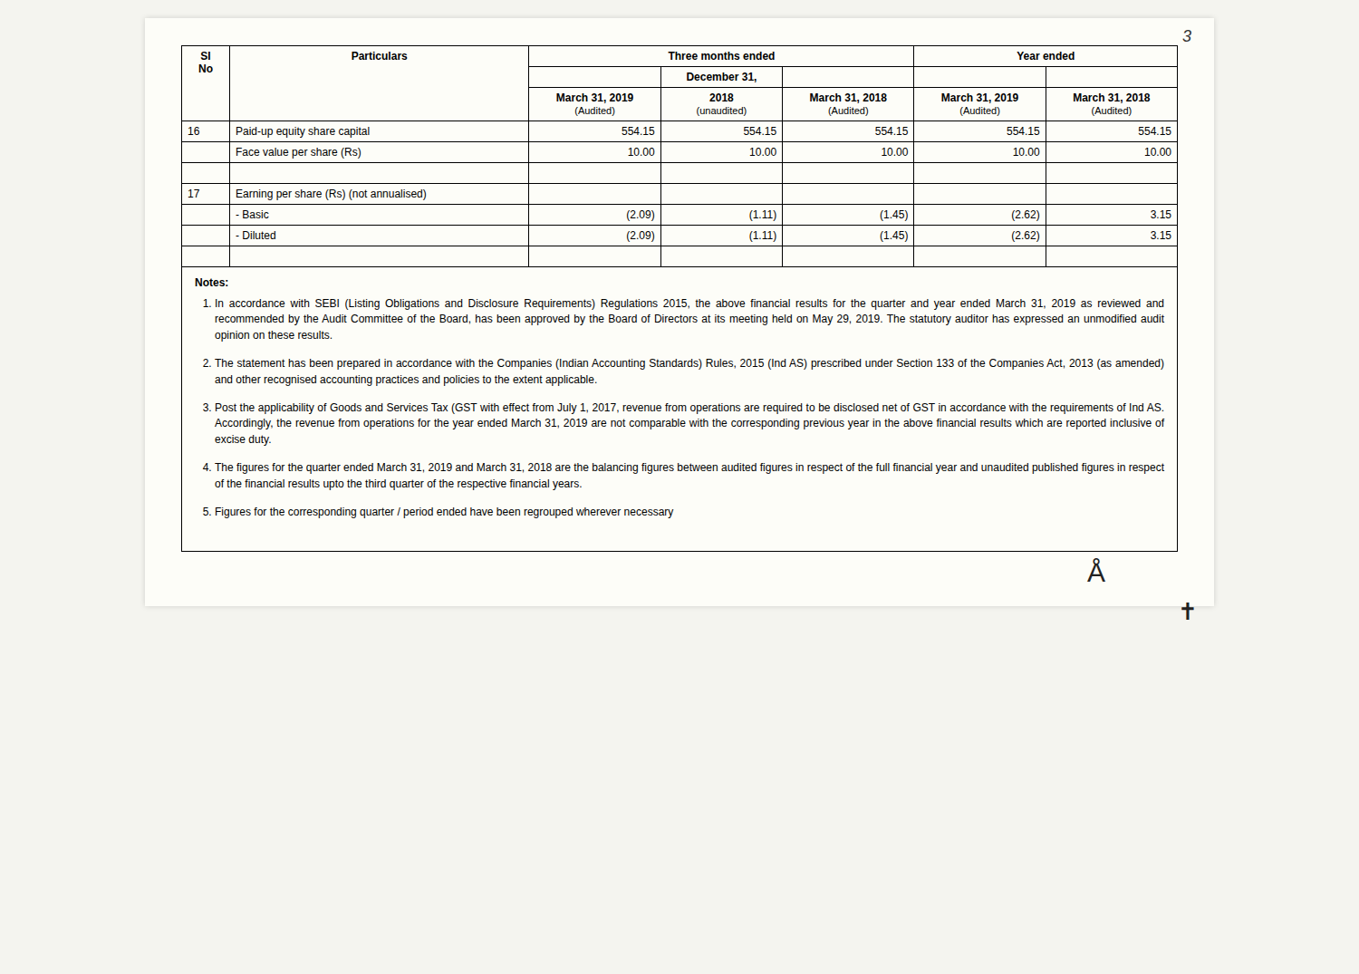3
| SI No | Particulars | Three months ended | Year ended |
| --- | --- | --- | --- |
| | December 31, | | | |
| March 31, 2019 (Audited) | 2018 (unaudited) | March 31, 2018 (Audited) | March 31, 2019 (Audited) | March 31, 2018 (Audited) |
| 16 | Paid-up equity share capital | 554.15 | 554.15 | 554.15 | 554.15 | 554.15 |
| | Face value per share (Rs) | 10.00 | 10.00 | 10.00 | 10.00 | 10.00 |
| 17 | Earning per share (Rs) (not annualised) | | | | | |
| | - Basic | (2.09) | (1.11) | (1.45) | (2.62) | 3.15 |
| | - Diluted | (2.09) | (1.11) | (1.45) | (2.62) | 3.15 |
Notes:
In accordance with SEBI (Listing Obligations and Disclosure Requirements) Regulations 2015, the above financial results for the quarter and year ended March 31, 2019 as reviewed and recommended by the Audit Committee of the Board, has been approved by the Board of Directors at its meeting held on May 29, 2019. The statutory auditor has expressed an unmodified audit opinion on these results.
The statement has been prepared in accordance with the Companies (Indian Accounting Standards) Rules, 2015 (Ind AS) prescribed under Section 133 of the Companies Act, 2013 (as amended) and other recognised accounting practices and policies to the extent applicable.
Post the applicability of Goods and Services Tax (GST with effect from July 1, 2017, revenue from operations are required to be disclosed net of GST in accordance with the requirements of Ind AS. Accordingly, the revenue from operations for the year ended March 31, 2019 are not comparable with the corresponding previous year in the above financial results which are reported inclusive of excise duty.
The figures for the quarter ended March 31, 2019 and March 31, 2018 are the balancing figures between audited figures in respect of the full financial year and unaudited published figures in respect of the financial results upto the third quarter of the respective financial years.
Figures for the corresponding quarter / period ended have been regrouped wherever necessary
✝
Å